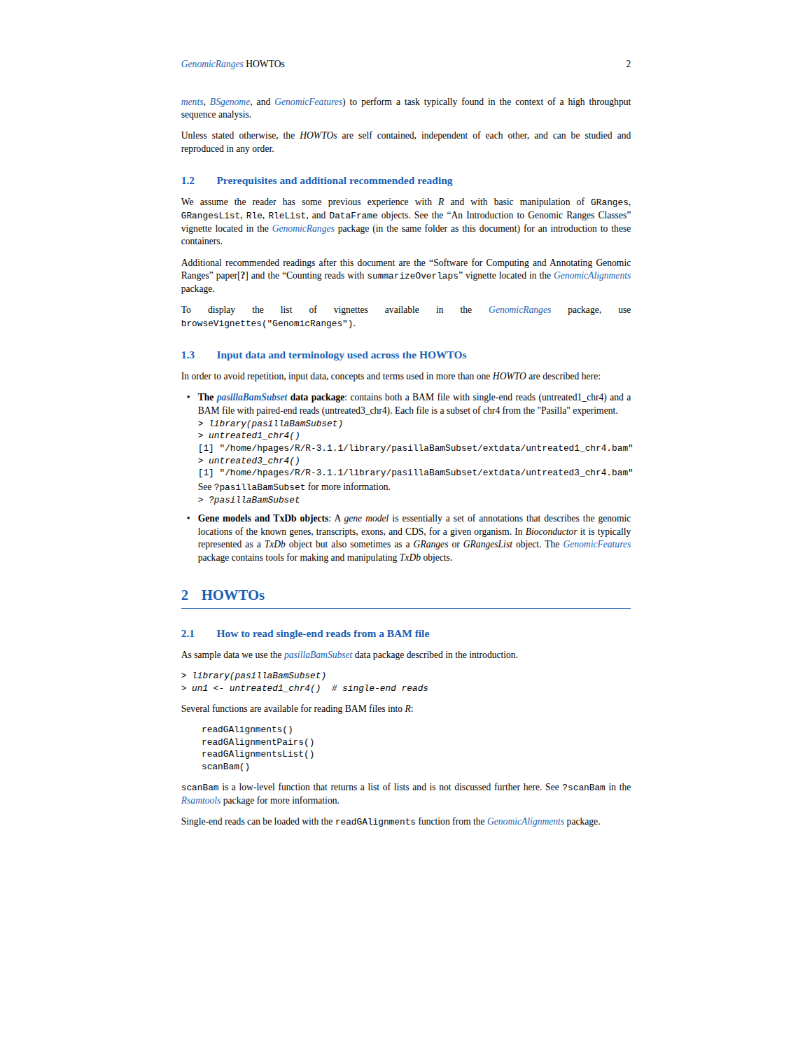GenomicRanges HOWTOs
2
ments, BSgenome, and GenomicFeatures) to perform a task typically found in the context of a high throughput sequence analysis.
Unless stated otherwise, the HOWTOs are self contained, independent of each other, and can be studied and reproduced in any order.
1.2 Prerequisites and additional recommended reading
We assume the reader has some previous experience with R and with basic manipulation of GRanges, GRangesList, Rle, RleList, and DataFrame objects. See the “An Introduction to Genomic Ranges Classes” vignette located in the GenomicRanges package (in the same folder as this document) for an introduction to these containers.
Additional recommended readings after this document are the “Software for Computing and Annotating Genomic Ranges” paper[?] and the “Counting reads with summarizeOverlaps” vignette located in the GenomicAlignments package.
To display the list of vignettes available in the GenomicRanges package, use browseVignettes("GenomicRanges").
1.3 Input data and terminology used across the HOWTOs
In order to avoid repetition, input data, concepts and terms used in more than one HOWTO are described here:
The pasillaBamSubset data package: contains both a BAM file with single-end reads (untreated1_chr4) and a BAM file with paired-end reads (untreated3_chr4). Each file is a subset of chr4 from the "Pasilla" experiment.
> library(pasillaBamSubset) > untreated1_chr4()
[1] "/home/hpages/R/R-3.1.1/library/pasillaBamSubset/extdata/untreated1_chr4.bam"
> untreated3_chr4()
[1] "/home/hpages/R/R-3.1.1/library/pasillaBamSubset/extdata/untreated3_chr4.bam"
See ?pasillaBamSubset for more information.
> ?pasillaBamSubset
Gene models and TxDb objects: A gene model is essentially a set of annotations that describes the genomic locations of the known genes, transcripts, exons, and CDS, for a given organism. In Bioconductor it is typically represented as a TxDb object but also sometimes as a GRanges or GRangesList object. The GenomicFeatures package contains tools for making and manipulating TxDb objects.
2 HOWTOs
2.1 How to read single-end reads from a BAM file
As sample data we use the pasillaBamSubset data package described in the introduction.
> library(pasillaBamSubset) > un1 <- untreated1_chr4() # single-end reads
Several functions are available for reading BAM files into R:
readGAlignments() readGAlignmentPairs() readGAlignmentsList() scanBam()
scanBam is a low-level function that returns a list of lists and is not discussed further here. See ?scanBam in the Rsamtools package for more information.
Single-end reads can be loaded with the readGAlignments function from the GenomicAlignments package.